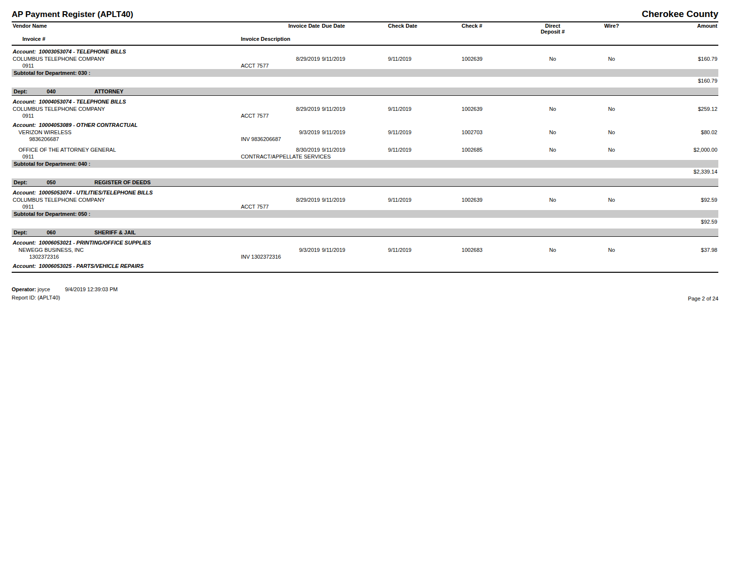AP Payment Register (APLT40)
Cherokee County
| Vendor Name | Invoice Date | Due Date | Check Date | Check # | Direct Deposit # | Wire? | Amount |
| --- | --- | --- | --- | --- | --- | --- | --- |
| Invoice # | Invoice Description | |
| Account: 10003053074 - TELEPHONE BILLS |
| COLUMBUS TELEPHONE COMPANY | 8/29/2019 | 9/11/2019 | 9/11/2019 | 1002639 | No | No | $160.79 |
| 0911 | ACCT 7577 | |
Subtotal for Department: 030 :
| | $160.79 |
| Dept: | 040 | ATTORNEY |
| Account: 10004053074 - TELEPHONE BILLS |
| COLUMBUS TELEPHONE COMPANY | 8/29/2019 | 9/11/2019 | 9/11/2019 | 1002639 | No | No | $259.12 |
| 0911 | ACCT 7577 | |
| Account: 10004053089 - OTHER CONTRACTUAL |
| VERIZON WIRELESS | 9/3/2019 | 9/11/2019 | 9/11/2019 | 1002703 | No | No | $80.02 |
| 9836206687 | INV 9836206687 | |
| OFFICE OF THE ATTORNEY GENERAL | 8/30/2019 | 9/11/2019 | 9/11/2019 | 1002685 | No | No | $2,000.00 |
| 0911 | CONTRACT/APPELLATE SERVICES | |
Subtotal for Department: 040 :
| | $2,339.14 |
| Dept: | 050 | REGISTER OF DEEDS |
| Account: 10005053074 - UTILITIES/TELEPHONE BILLS |
| COLUMBUS TELEPHONE COMPANY | 8/29/2019 | 9/11/2019 | 9/11/2019 | 1002639 | No | No | $92.59 |
| 0911 | ACCT 7577 | |
Subtotal for Department: 050 :
| | $92.59 |
| Dept: | 060 | SHERIFF & JAIL |
| Account: 10006053021 - PRINTING/OFFICE SUPPLIES |
| NEWEGG BUSINESS, INC | 9/3/2019 | 9/11/2019 | 9/11/2019 | 1002683 | No | No | $37.98 |
| 1302372316 | INV 1302372316 | |
| Account: 10006053025 - PARTS/VEHICLE REPAIRS |
Operator: joyce 9/4/2019 12:39:03 PM
Report ID: (APLT40)
Page 2 of 24